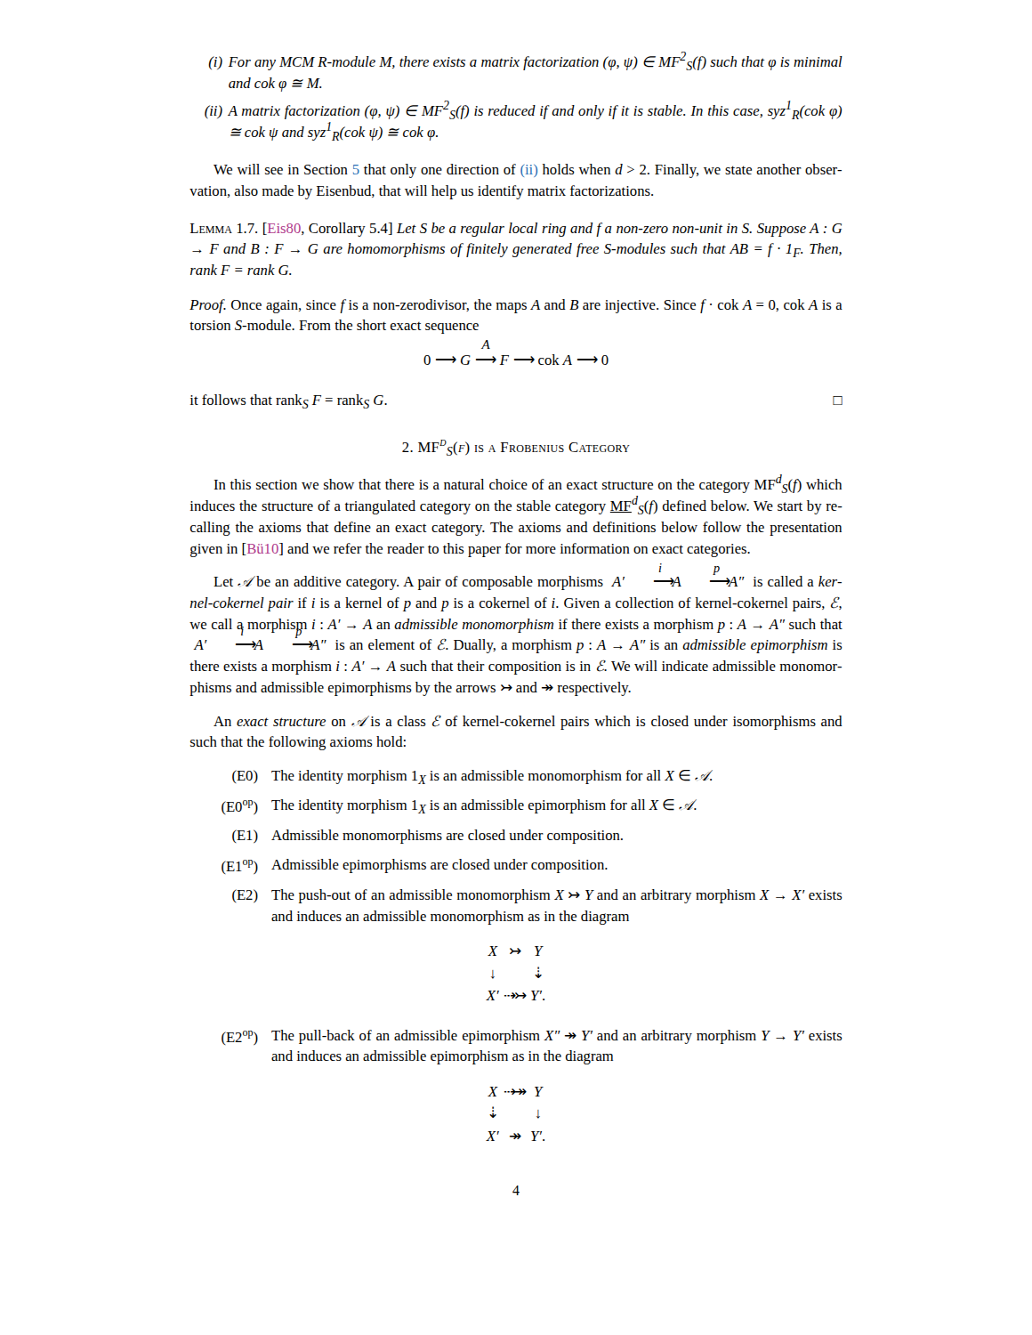(i) For any MCM R-module M, there exists a matrix factorization (φ, ψ) ∈ MF2S(f) such that φ is minimal and cok φ ≅ M.
(ii) A matrix factorization (φ, ψ) ∈ MF2S(f) is reduced if and only if it is stable. In this case, syz1R(cok φ) ≅ cok ψ and syz1R(cok ψ) ≅ cok φ.
We will see in Section 5 that only one direction of (ii) holds when d > 2. Finally, we state another observation, also made by Eisenbud, that will help us identify matrix factorizations.
Lemma 1.7. [Eis80, Corollary 5.4] Let S be a regular local ring and f a non-zero non-unit in S. Suppose A : G → F and B : F → G are homomorphisms of finitely generated free S-modules such that AB = f · 1F. Then, rank F = rank G.
Proof. Once again, since f is a non-zerodivisor, the maps A and B are injective. Since f · cok A = 0, cok A is a torsion S-module. From the short exact sequence
| 0 | ⟶ | G | A ⟶ | F | ⟶ | cok A | ⟶ | 0 |
it follows that rankS F = rankS G. □
2. MFdS(f) is a Frobenius Category
In this section we show that there is a natural choice of an exact structure on the category MFdS(f) which induces the structure of a triangulated category on the stable category MFdS(f) defined below. We start by recalling the axioms that define an exact category. The axioms and definitions below follow the presentation given in [Bü10] and we refer the reader to this paper for more information on exact categories.
Let 𝒜 be an additive category. A pair of composable morphisms A′ i⟶ A p⟶ A″ is called a kernel-cokernel pair if i is a kernel of p and p is a cokernel of i. Given a collection of kernel-cokernel pairs, ℰ, we call a morphism i : A′ → A an admissible monomorphism if there exists a morphism p : A → A″ such that A′ i⟶ A p⟶ A″ is an element of ℰ. Dually, a morphism p : A → A″ is an admissible epimorphism is there exists a morphism i : A′ → A such that their composition is in ℰ. We will indicate admissible monomorphisms and admissible epimorphisms by the arrows ↣ and ↠ respectively.
An exact structure on 𝒜 is a class ℰ of kernel-cokernel pairs which is closed under isomorphisms and such that the following axioms hold:
(E0)
The identity morphism 1X is an admissible monomorphism for all X ∈ 𝒜.
(E0op)
The identity morphism 1X is an admissible epimorphism for all X ∈ 𝒜.
(E1)
Admissible monomorphisms are closed under composition.
(E1op)
Admissible epimorphisms are closed under composition.
(E2)
The push-out of an admissible monomorphism X ↣ Y and an arbitrary morphism X → X′ exists and induces an admissible monomorphism as in the diagram
| X | ↣ | Y |
| ↓ | | ⇣ |
| X′ | ⇢↣ | Y′ . |
(E2op)
The pull-back of an admissible epimorphism X″ ↠ Y′ and an arbitrary morphism Y → Y′ exists and induces an admissible epimorphism as in the diagram
| X | ⇢↠ | Y |
| ⇣ | | ↓ |
| X′ | ↠ | Y′ . |
4